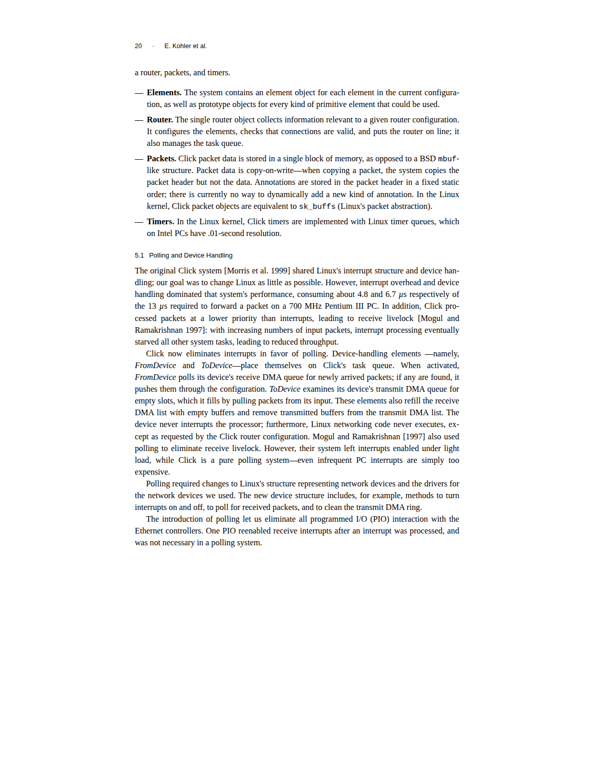20·E. Kohler et al.
a router, packets, and timers.
Elements. The system contains an element object for each element in the current configuration, as well as prototype objects for every kind of primitive element that could be used.
Router. The single router object collects information relevant to a given router configuration. It configures the elements, checks that connections are valid, and puts the router on line; it also manages the task queue.
Packets. Click packet data is stored in a single block of memory, as opposed to a BSD mbuf-like structure. Packet data is copy-on-write—when copying a packet, the system copies the packet header but not the data. Annotations are stored in the packet header in a fixed static order; there is currently no way to dynamically add a new kind of annotation. In the Linux kernel, Click packet objects are equivalent to sk_buffs (Linux's packet abstraction).
Timers. In the Linux kernel, Click timers are implemented with Linux timer queues, which on Intel PCs have .01-second resolution.
5.1 Polling and Device Handling
The original Click system [Morris et al. 1999] shared Linux's interrupt structure and device handling; our goal was to change Linux as little as possible. However, interrupt overhead and device handling dominated that system's performance, consuming about 4.8 and 6.7 µs respectively of the 13 µs required to forward a packet on a 700 MHz Pentium III PC. In addition, Click processed packets at a lower priority than interrupts, leading to receive livelock [Mogul and Ramakrishnan 1997]: with increasing numbers of input packets, interrupt processing eventually starved all other system tasks, leading to reduced throughput.
Click now eliminates interrupts in favor of polling. Device-handling elements —namely, FromDevice and ToDevice—place themselves on Click's task queue. When activated, FromDevice polls its device's receive DMA queue for newly arrived packets; if any are found, it pushes them through the configuration. ToDevice examines its device's transmit DMA queue for empty slots, which it fills by pulling packets from its input. These elements also refill the receive DMA list with empty buffers and remove transmitted buffers from the transmit DMA list. The device never interrupts the processor; furthermore, Linux networking code never executes, except as requested by the Click router configuration. Mogul and Ramakrishnan [1997] also used polling to eliminate receive livelock. However, their system left interrupts enabled under light load, while Click is a pure polling system—even infrequent PC interrupts are simply too expensive.
Polling required changes to Linux's structure representing network devices and the drivers for the network devices we used. The new device structure includes, for example, methods to turn interrupts on and off, to poll for received packets, and to clean the transmit DMA ring.
The introduction of polling let us eliminate all programmed I/O (PIO) interaction with the Ethernet controllers. One PIO reenabled receive interrupts after an interrupt was processed, and was not necessary in a polling system.